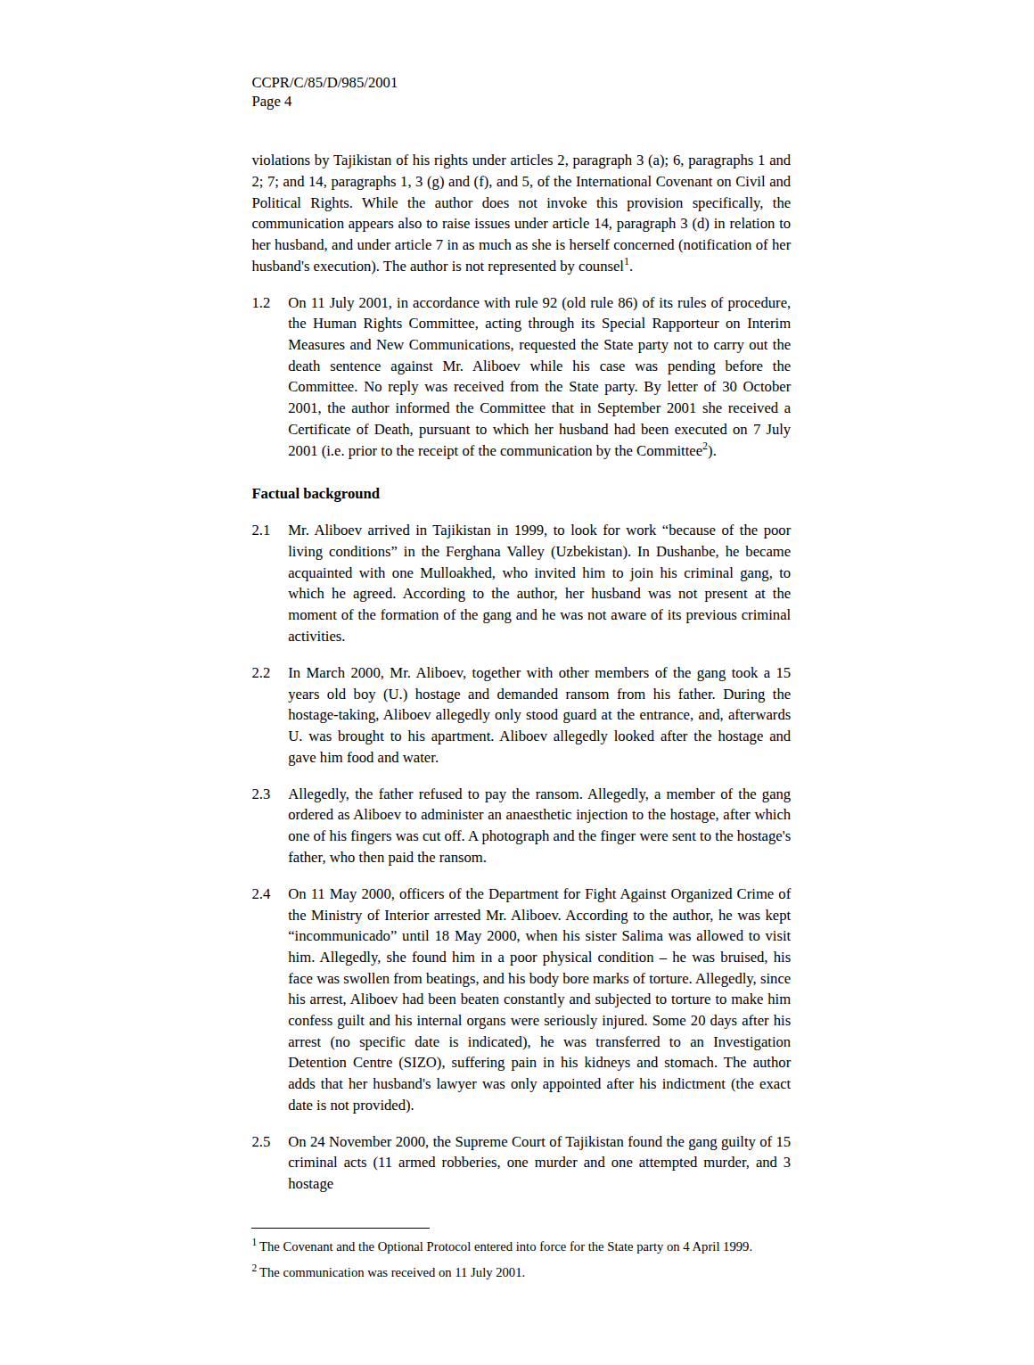CCPR/C/85/D/985/2001
Page 4
violations by Tajikistan of his rights under articles 2, paragraph 3 (a); 6, paragraphs 1 and 2; 7; and 14, paragraphs 1, 3 (g) and (f), and 5, of the International Covenant on Civil and Political Rights. While the author does not invoke this provision specifically, the communication appears also to raise issues under article 14, paragraph 3 (d) in relation to her husband, and under article 7 in as much as she is herself concerned (notification of her husband's execution). The author is not represented by counsel1.
1.2
On 11 July 2001, in accordance with rule 92 (old rule 86) of its rules of procedure, the Human Rights Committee, acting through its Special Rapporteur on Interim Measures and New Communications, requested the State party not to carry out the death sentence against Mr. Aliboev while his case was pending before the Committee. No reply was received from the State party. By letter of 30 October 2001, the author informed the Committee that in September 2001 she received a Certificate of Death, pursuant to which her husband had been executed on 7 July 2001 (i.e. prior to the receipt of the communication by the Committee2).
Factual background
2.1
Mr. Aliboev arrived in Tajikistan in 1999, to look for work “because of the poor living conditions” in the Ferghana Valley (Uzbekistan). In Dushanbe, he became acquainted with one Mulloakhed, who invited him to join his criminal gang, to which he agreed. According to the author, her husband was not present at the moment of the formation of the gang and he was not aware of its previous criminal activities.
2.2
In March 2000, Mr. Aliboev, together with other members of the gang took a 15 years old boy (U.) hostage and demanded ransom from his father. During the hostage-taking, Aliboev allegedly only stood guard at the entrance, and, afterwards U. was brought to his apartment. Aliboev allegedly looked after the hostage and gave him food and water.
2.3
Allegedly, the father refused to pay the ransom. Allegedly, a member of the gang ordered as Aliboev to administer an anaesthetic injection to the hostage, after which one of his fingers was cut off. A photograph and the finger were sent to the hostage's father, who then paid the ransom.
2.4
On 11 May 2000, officers of the Department for Fight Against Organized Crime of the Ministry of Interior arrested Mr. Aliboev. According to the author, he was kept “incommunicado” until 18 May 2000, when his sister Salima was allowed to visit him. Allegedly, she found him in a poor physical condition – he was bruised, his face was swollen from beatings, and his body bore marks of torture. Allegedly, since his arrest, Aliboev had been beaten constantly and subjected to torture to make him confess guilt and his internal organs were seriously injured. Some 20 days after his arrest (no specific date is indicated), he was transferred to an Investigation Detention Centre (SIZO), suffering pain in his kidneys and stomach. The author adds that her husband's lawyer was only appointed after his indictment (the exact date is not provided).
2.5
On 24 November 2000, the Supreme Court of Tajikistan found the gang guilty of 15 criminal acts (11 armed robberies, one murder and one attempted murder, and 3 hostage
1 The Covenant and the Optional Protocol entered into force for the State party on 4 April 1999.
2 The communication was received on 11 July 2001.